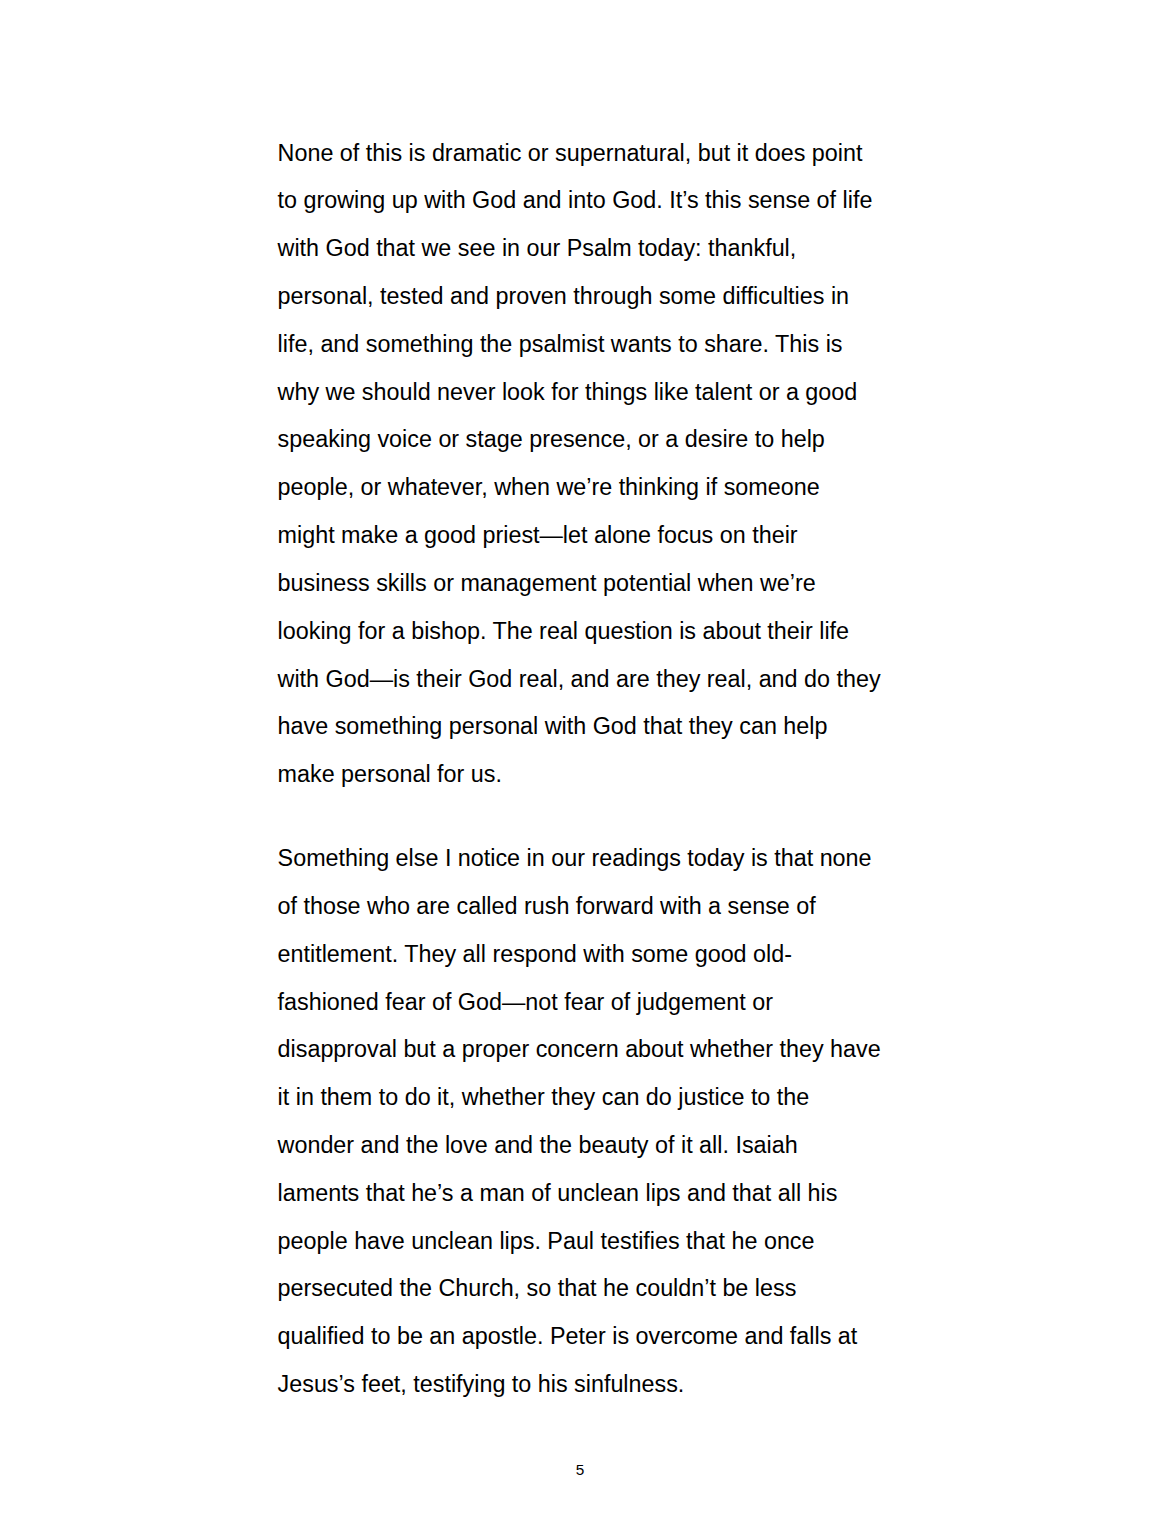None of this is dramatic or supernatural, but it does point to growing up with God and into God. It’s this sense of life with God that we see in our Psalm today: thankful, personal, tested and proven through some difficulties in life, and something the psalmist wants to share. This is why we should never look for things like talent or a good speaking voice or stage presence, or a desire to help people, or whatever, when we’re thinking if someone might make a good priest—let alone focus on their business skills or management potential when we’re looking for a bishop. The real question is about their life with God—is their God real, and are they real, and do they have something personal with God that they can help make personal for us.
Something else I notice in our readings today is that none of those who are called rush forward with a sense of entitlement. They all respond with some good old-fashioned fear of God—not fear of judgement or disapproval but a proper concern about whether they have it in them to do it, whether they can do justice to the wonder and the love and the beauty of it all. Isaiah laments that he’s a man of unclean lips and that all his people have unclean lips. Paul testifies that he once persecuted the Church, so that he couldn’t be less qualified to be an apostle. Peter is overcome and falls at Jesus’s feet, testifying to his sinfulness.
5